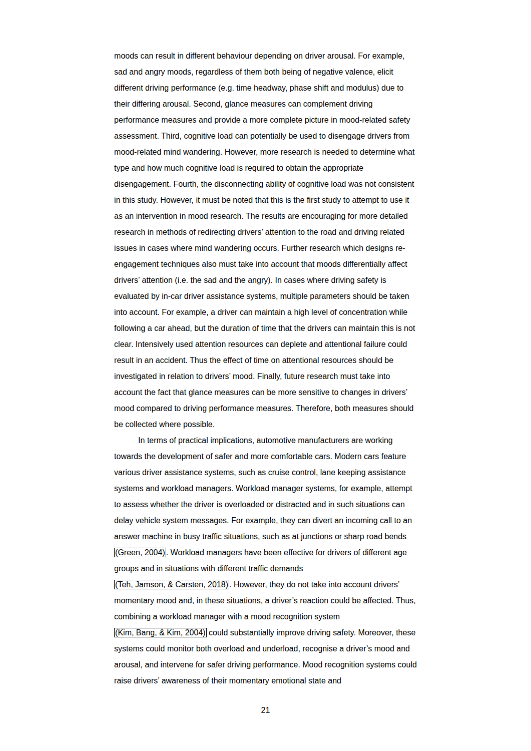moods can result in different behaviour depending on driver arousal. For example, sad and angry moods, regardless of them both being of negative valence, elicit different driving performance (e.g. time headway, phase shift and modulus) due to their differing arousal. Second, glance measures can complement driving performance measures and provide a more complete picture in mood-related safety assessment. Third, cognitive load can potentially be used to disengage drivers from mood-related mind wandering. However, more research is needed to determine what type and how much cognitive load is required to obtain the appropriate disengagement. Fourth, the disconnecting ability of cognitive load was not consistent in this study. However, it must be noted that this is the first study to attempt to use it as an intervention in mood research. The results are encouraging for more detailed research in methods of redirecting drivers’ attention to the road and driving related issues in cases where mind wandering occurs. Further research which designs re-engagement techniques also must take into account that moods differentially affect drivers’ attention (i.e. the sad and the angry). In cases where driving safety is evaluated by in-car driver assistance systems, multiple parameters should be taken into account. For example, a driver can maintain a high level of concentration while following a car ahead, but the duration of time that the drivers can maintain this is not clear. Intensively used attention resources can deplete and attentional failure could result in an accident. Thus the effect of time on attentional resources should be investigated in relation to drivers’ mood. Finally, future research must take into account the fact that glance measures can be more sensitive to changes in drivers’ mood compared to driving performance measures. Therefore, both measures should be collected where possible.
In terms of practical implications, automotive manufacturers are working towards the development of safer and more comfortable cars. Modern cars feature various driver assistance systems, such as cruise control, lane keeping assistance systems and workload managers. Workload manager systems, for example, attempt to assess whether the driver is overloaded or distracted and in such situations can delay vehicle system messages. For example, they can divert an incoming call to an answer machine in busy traffic situations, such as at junctions or sharp road bends (Green, 2004). Workload managers have been effective for drivers of different age groups and in situations with different traffic demands (Teh, Jamson, & Carsten, 2018). However, they do not take into account drivers’ momentary mood and, in these situations, a driver’s reaction could be affected. Thus, combining a workload manager with a mood recognition system (Kim, Bang, & Kim, 2004) could substantially improve driving safety. Moreover, these systems could monitor both overload and underload, recognise a driver’s mood and arousal, and intervene for safer driving performance. Mood recognition systems could raise drivers’ awareness of their momentary emotional state and
21